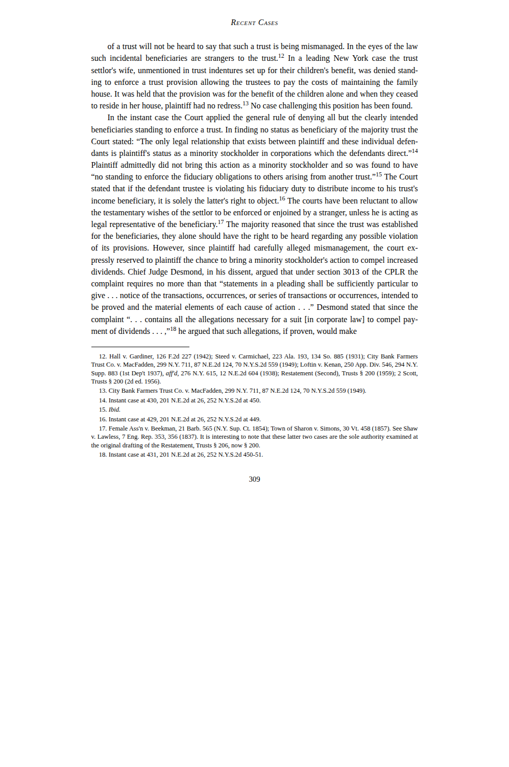Recent Cases
of a trust will not be heard to say that such a trust is being mismanaged. In the eyes of the law such incidental beneficiaries are strangers to the trust.12 In a leading New York case the trust settlor's wife, unmentioned in trust indentures set up for their children's benefit, was denied standing to enforce a trust provision allowing the trustees to pay the costs of maintaining the family house. It was held that the provision was for the benefit of the children alone and when they ceased to reside in her house, plaintiff had no redress.13 No case challenging this position has been found.
In the instant case the Court applied the general rule of denying all but the clearly intended beneficiaries standing to enforce a trust. In finding no status as beneficiary of the majority trust the Court stated: “The only legal relationship that exists between plaintiff and these individual defendants is plaintiff's status as a minority stockholder in corporations which the defendants direct.”14 Plaintiff admittedly did not bring this action as a minority stockholder and so was found to have “no standing to enforce the fiduciary obligations to others arising from another trust.”15 The Court stated that if the defendant trustee is violating his fiduciary duty to distribute income to his trust's income beneficiary, it is solely the latter's right to object.16 The courts have been reluctant to allow the testamentary wishes of the settlor to be enforced or enjoined by a stranger, unless he is acting as legal representative of the beneficiary.17 The majority reasoned that since the trust was established for the beneficiaries, they alone should have the right to be heard regarding any possible violation of its provisions. However, since plaintiff had carefully alleged mismanagement, the court expressly reserved to plaintiff the chance to bring a minority stockholder's action to compel increased dividends. Chief Judge Desmond, in his dissent, argued that under section 3013 of the CPLR the complaint requires no more than that “statements in a pleading shall be sufficiently particular to give . . . notice of the transactions, occurrences, or series of transactions or occurrences, intended to be proved and the material elements of each cause of action . . .” Desmond stated that since the complaint “. . . contains all the allegations necessary for a suit [in corporate law] to compel payment of dividends . . . ,”18 he argued that such allegations, if proven, would make
12. Hall v. Gardiner, 126 F.2d 227 (1942); Steed v. Carmichael, 223 Ala. 193, 134 So. 885 (1931); City Bank Farmers Trust Co. v. MacFadden, 299 N.Y. 711, 87 N.E.2d 124, 70 N.Y.S.2d 559 (1949); Loftin v. Kenan, 250 App. Div. 546, 294 N.Y. Supp. 883 (1st Dep't 1937), aff'd, 276 N.Y. 615, 12 N.E.2d 604 (1938); Restatement (Second), Trusts § 200 (1959); 2 Scott, Trusts § 200 (2d ed. 1956).
13. City Bank Farmers Trust Co. v. MacFadden, 299 N.Y. 711, 87 N.E.2d 124, 70 N.Y.S.2d 559 (1949).
14. Instant case at 430, 201 N.E.2d at 26, 252 N.Y.S.2d at 450.
15. Ibid.
16. Instant case at 429, 201 N.E.2d at 26, 252 N.Y.S.2d at 449.
17. Female Ass'n v. Beekman, 21 Barb. 565 (N.Y. Sup. Ct. 1854); Town of Sharon v. Simons, 30 Vt. 458 (1857). See Shaw v. Lawless, 7 Eng. Rep. 353, 356 (1837). It is interesting to note that these latter two cases are the sole authority examined at the original drafting of the Restatement, Trusts § 206, now § 200.
18. Instant case at 431, 201 N.E.2d at 26, 252 N.Y.S.2d 450-51.
309